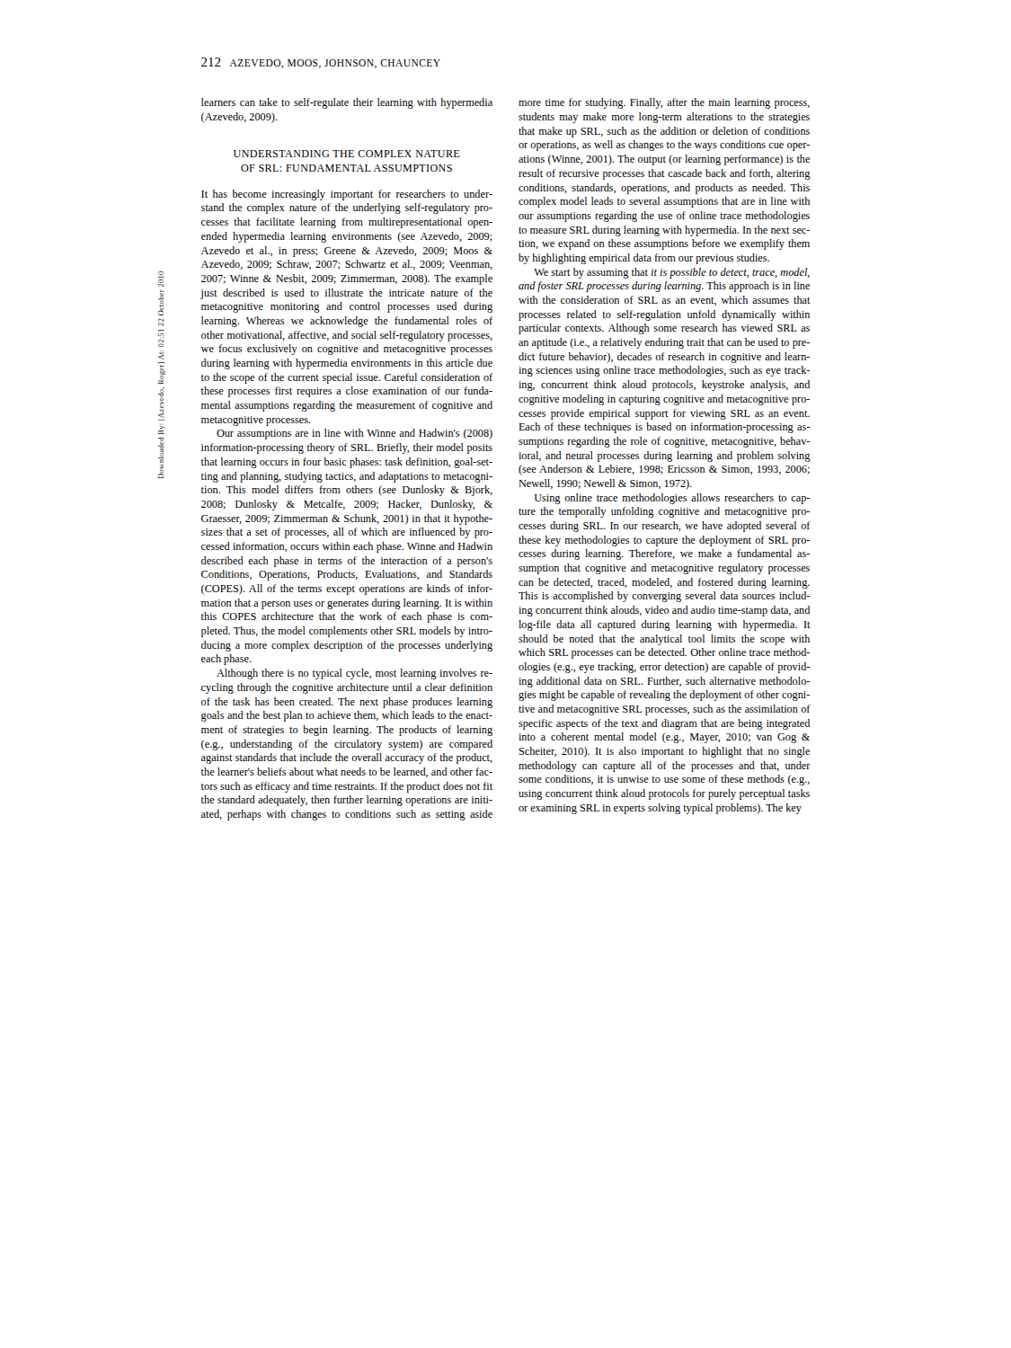212 AZEVEDO, MOOS, JOHNSON, CHAUNCEY
Downloaded By: [Azevedo, Roger] At: 02:51 22 October 2010
learners can take to self-regulate their learning with hypermedia (Azevedo, 2009).
UNDERSTANDING THE COMPLEX NATURE
OF SRL: FUNDAMENTAL ASSUMPTIONS
It has become increasingly important for researchers to understand the complex nature of the underlying self-regulatory processes that facilitate learning from multirepresentational open-ended hypermedia learning environments (see Azevedo, 2009; Azevedo et al., in press; Greene & Azevedo, 2009; Moos & Azevedo, 2009; Schraw, 2007; Schwartz et al., 2009; Veenman, 2007; Winne & Nesbit, 2009; Zimmerman, 2008). The example just described is used to illustrate the intricate nature of the metacognitive monitoring and control processes used during learning. Whereas we acknowledge the fundamental roles of other motivational, affective, and social self-regulatory processes, we focus exclusively on cognitive and metacognitive processes during learning with hypermedia environments in this article due to the scope of the current special issue. Careful consideration of these processes first requires a close examination of our fundamental assumptions regarding the measurement of cognitive and metacognitive processes.
Our assumptions are in line with Winne and Hadwin's (2008) information-processing theory of SRL. Briefly, their model posits that learning occurs in four basic phases: task definition, goal-setting and planning, studying tactics, and adaptations to metacognition. This model differs from others (see Dunlosky & Bjork, 2008; Dunlosky & Metcalfe, 2009; Hacker, Dunlosky, & Graesser, 2009; Zimmerman & Schunk, 2001) in that it hypothesizes that a set of processes, all of which are influenced by processed information, occurs within each phase. Winne and Hadwin described each phase in terms of the interaction of a person's Conditions, Operations, Products, Evaluations, and Standards (COPES). All of the terms except operations are kinds of information that a person uses or generates during learning. It is within this COPES architecture that the work of each phase is completed. Thus, the model complements other SRL models by introducing a more complex description of the processes underlying each phase.
Although there is no typical cycle, most learning involves re-cycling through the cognitive architecture until a clear definition of the task has been created. The next phase produces learning goals and the best plan to achieve them, which leads to the enactment of strategies to begin learning. The products of learning (e.g., understanding of the circulatory system) are compared against standards that include the overall accuracy of the product, the learner's beliefs about what needs to be learned, and other factors such as efficacy and time restraints. If the product does not fit the standard adequately, then further learning operations are initiated, perhaps with changes to conditions such as setting aside more time for studying. Finally, after the main learning process, students may make more long-term alterations to the strategies that make up SRL, such as the addition or deletion of conditions or operations, as well as changes to the ways conditions cue operations (Winne, 2001). The output (or learning performance) is the result of recursive processes that cascade back and forth, altering conditions, standards, operations, and products as needed. This complex model leads to several assumptions that are in line with our assumptions regarding the use of online trace methodologies to measure SRL during learning with hypermedia. In the next section, we expand on these assumptions before we exemplify them by highlighting empirical data from our previous studies.
We start by assuming that it is possible to detect, trace, model, and foster SRL processes during learning. This approach is in line with the consideration of SRL as an event, which assumes that processes related to self-regulation unfold dynamically within particular contexts. Although some research has viewed SRL as an aptitude (i.e., a relatively enduring trait that can be used to predict future behavior), decades of research in cognitive and learning sciences using online trace methodologies, such as eye tracking, concurrent think aloud protocols, keystroke analysis, and cognitive modeling in capturing cognitive and metacognitive processes provide empirical support for viewing SRL as an event. Each of these techniques is based on information-processing assumptions regarding the role of cognitive, metacognitive, behavioral, and neural processes during learning and problem solving (see Anderson & Lebiere, 1998; Ericsson & Simon, 1993, 2006; Newell, 1990; Newell & Simon, 1972).
Using online trace methodologies allows researchers to capture the temporally unfolding cognitive and metacognitive processes during SRL. In our research, we have adopted several of these key methodologies to capture the deployment of SRL processes during learning. Therefore, we make a fundamental assumption that cognitive and metacognitive regulatory processes can be detected, traced, modeled, and fostered during learning. This is accomplished by converging several data sources including concurrent think alouds, video and audio time-stamp data, and log-file data all captured during learning with hypermedia. It should be noted that the analytical tool limits the scope with which SRL processes can be detected. Other online trace methodologies (e.g., eye tracking, error detection) are capable of providing additional data on SRL. Further, such alternative methodologies might be capable of revealing the deployment of other cognitive and metacognitive SRL processes, such as the assimilation of specific aspects of the text and diagram that are being integrated into a coherent mental model (e.g., Mayer, 2010; van Gog & Scheiter, 2010). It is also important to highlight that no single methodology can capture all of the processes and that, under some conditions, it is unwise to use some of these methods (e.g., using concurrent think aloud protocols for purely perceptual tasks or examining SRL in experts solving typical problems). The key